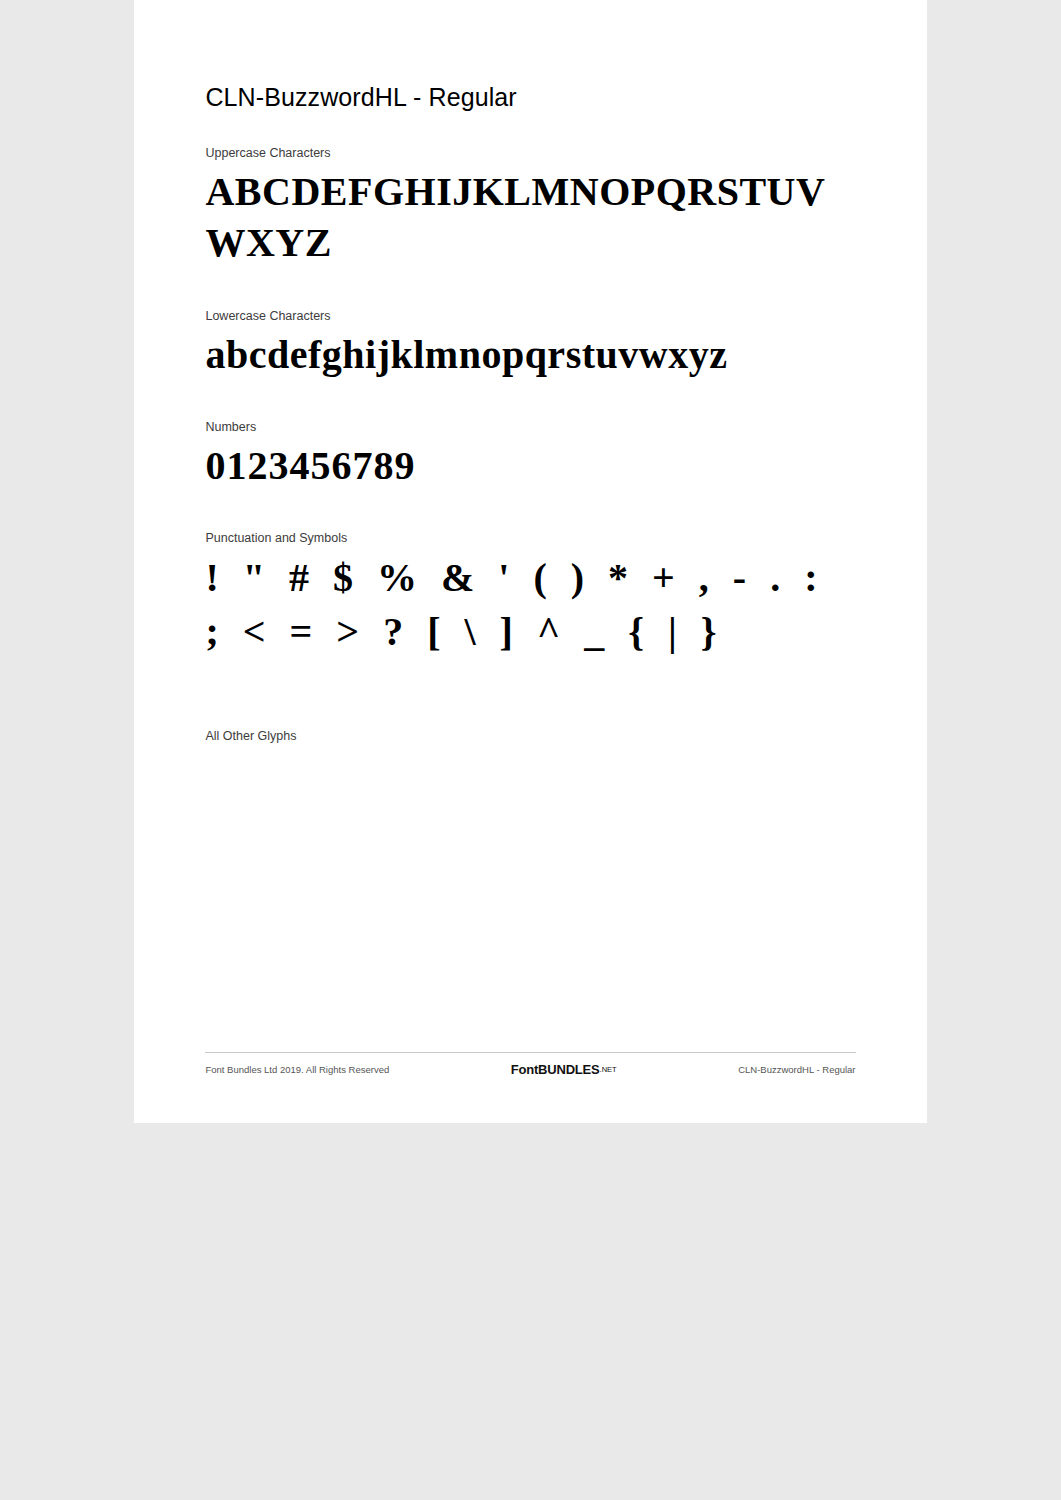CLN-BuzzwordHL - Regular
Uppercase Characters
ABCDEFGHIJKLMNOPQRSTUVWXYZ
Lowercase Characters
abcdefghijklmnopqrstuvwxyz
Numbers
0123456789
Punctuation and Symbols
! " # $ % & ' ( ) * + , - . : ; < = > ? [ \ ] ^ _ { | }
All Other Glyphs
Font Bundles Ltd 2019. All Rights Reserved FontBUNDLES.NET CLN-BuzzwordHL - Regular